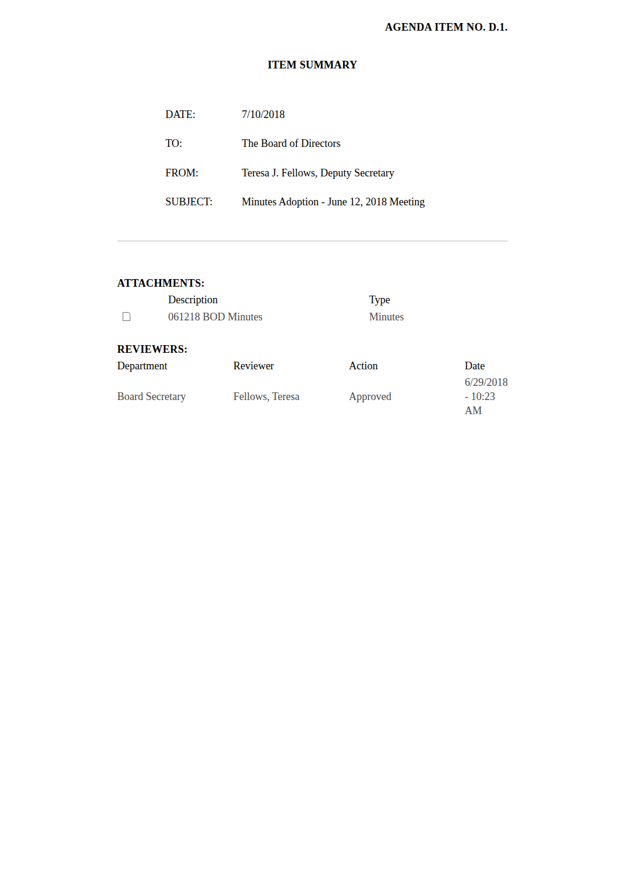AGENDA ITEM NO. D.1.
ITEM SUMMARY
| DATE: | 7/10/2018 |
| TO: | The Board of Directors |
| FROM: | Teresa J. Fellows, Deputy Secretary |
| SUBJECT: | Minutes Adoption - June 12, 2018 Meeting |
ATTACHMENTS:
| | Description | Type |
| | 061218 BOD Minutes | Minutes |
REVIEWERS:
| Department | Reviewer | Action | Date |
| --- | --- | --- | --- |
| Board Secretary | Fellows, Teresa | Approved | 6/29/2018 - 10:23 AM |